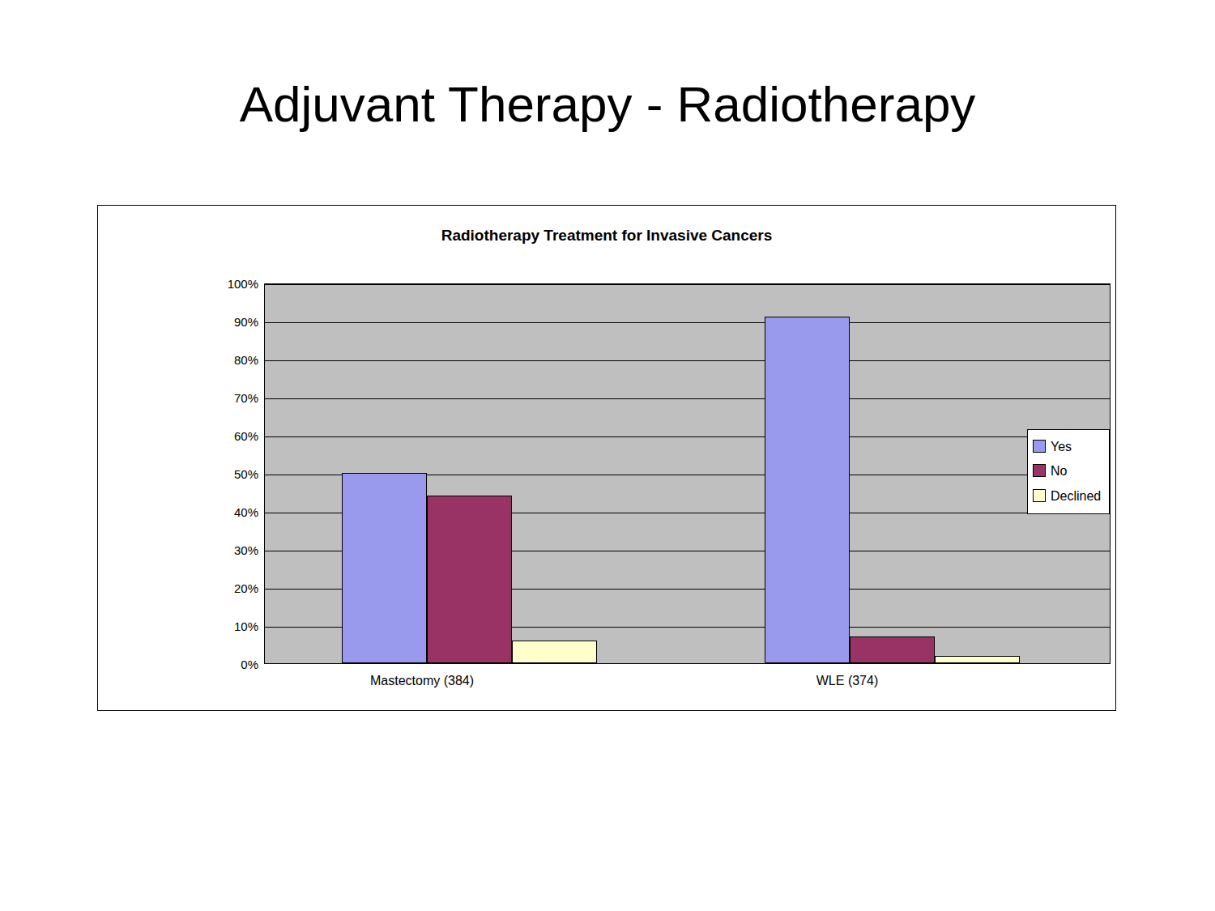Adjuvant Therapy - Radiotherapy
Radiotherapy Treatment for Invasive Cancers
100%
90%
80%
70%
60%
50%
40%
30%
20%
10%
0%
Mastectomy (384)
WLE (374)
Yes
No
Declined